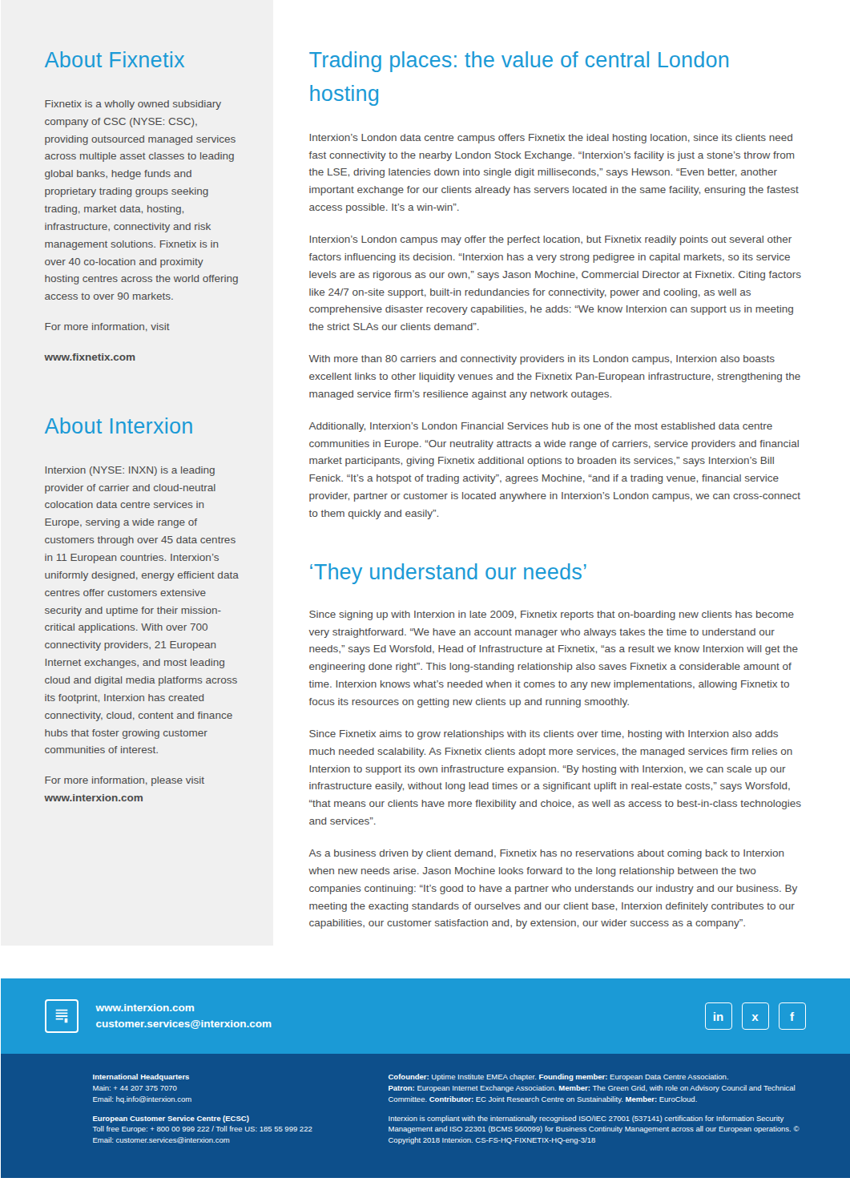About Fixnetix
Fixnetix is a wholly owned subsidiary company of CSC (NYSE: CSC), providing outsourced managed services across multiple asset classes to leading global banks, hedge funds and proprietary trading groups seeking trading, market data, hosting, infrastructure, connectivity and risk management solutions. Fixnetix is in over 40 co-location and proximity hosting centres across the world offering access to over 90 markets.
For more information, visit
www.fixnetix.com
About Interxion
Interxion (NYSE: INXN) is a leading provider of carrier and cloud-neutral colocation data centre services in Europe, serving a wide range of customers through over 45 data centres in 11 European countries. Interxion’s uniformly designed, energy efficient data centres offer customers extensive security and uptime for their mission-critical applications. With over 700 connectivity providers, 21 European Internet exchanges, and most leading cloud and digital media platforms across its footprint, Interxion has created connectivity, cloud, content and finance hubs that foster growing customer communities of interest.
For more information, please visit
www.interxion.com
Trading places: the value of central London hosting
Interxion’s London data centre campus offers Fixnetix the ideal hosting location, since its clients need fast connectivity to the nearby London Stock Exchange. “Interxion’s facility is just a stone’s throw from the LSE, driving latencies down into single digit milliseconds,” says Hewson. “Even better, another important exchange for our clients already has servers located in the same facility, ensuring the fastest access possible. It’s a win-win”.
Interxion’s London campus may offer the perfect location, but Fixnetix readily points out several other factors influencing its decision. “Interxion has a very strong pedigree in capital markets, so its service levels are as rigorous as our own,” says Jason Mochine, Commercial Director at Fixnetix. Citing factors like 24/7 on-site support, built-in redundancies for connectivity, power and cooling, as well as comprehensive disaster recovery capabilities, he adds: “We know Interxion can support us in meeting the strict SLAs our clients demand”.
With more than 80 carriers and connectivity providers in its London campus, Interxion also boasts excellent links to other liquidity venues and the Fixnetix Pan-European infrastructure, strengthening the managed service firm’s resilience against any network outages.
Additionally, Interxion’s London Financial Services hub is one of the most established data centre communities in Europe. “Our neutrality attracts a wide range of carriers, service providers and financial market participants, giving Fixnetix additional options to broaden its services,” says Interxion’s Bill Fenick. “It’s a hotspot of trading activity”, agrees Mochine, “and if a trading venue, financial service provider, partner or customer is located anywhere in Interxion’s London campus, we can cross-connect to them quickly and easily”.
‘They understand our needs’
Since signing up with Interxion in late 2009, Fixnetix reports that on-boarding new clients has become very straightforward. “We have an account manager who always takes the time to understand our needs,” says Ed Worsfold, Head of Infrastructure at Fixnetix, “as a result we know Interxion will get the engineering done right”. This long-standing relationship also saves Fixnetix a considerable amount of time. Interxion knows what’s needed when it comes to any new implementations, allowing Fixnetix to focus its resources on getting new clients up and running smoothly.
Since Fixnetix aims to grow relationships with its clients over time, hosting with Interxion also adds much needed scalability. As Fixnetix clients adopt more services, the managed services firm relies on Interxion to support its own infrastructure expansion. “By hosting with Interxion, we can scale up our infrastructure easily, without long lead times or a significant uplift in real-estate costs,” says Worsfold, “that means our clients have more flexibility and choice, as well as access to best-in-class technologies and services”.
As a business driven by client demand, Fixnetix has no reservations about coming back to Interxion when new needs arise. Jason Mochine looks forward to the long relationship between the two companies continuing: “It’s good to have a partner who understands our industry and our business. By meeting the exacting standards of ourselves and our client base, Interxion definitely contributes to our capabilities, our customer satisfaction and, by extension, our wider success as a company”.
www.interxion.com
customer.services@interxion.com
in x f
International Headquarters
Main: + 44 207 375 7070
Email: hq.info@interxion.com
European Customer Service Centre (ECSC)
Toll free Europe: + 800 00 999 222 / Toll free US: 185 55 999 222
Email: customer.services@interxion.com
Cofounder: Uptime Institute EMEA chapter. Founding member: European Data Centre Association.
Patron: European Internet Exchange Association. Member: The Green Grid, with role on Advisory Council and Technical Committee. Contributor: EC Joint Research Centre on Sustainability. Member: EuroCloud.
Interxion is compliant with the internationally recognised ISO/IEC 27001 (537141) certification for Information Security Management and ISO 22301 (BCMS 560099) for Business Continuity Management across all our European operations. © Copyright 2018 Interxion. CS-FS-HQ-FIXNETIX-HQ-eng-3/18